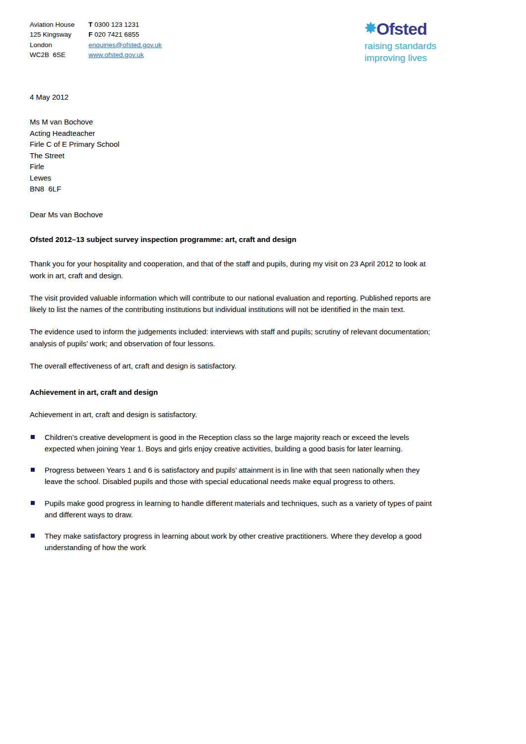Aviation House
125 Kingsway
London
WC2B 6SE
T 0300 123 1231
F 020 7421 6855
enquiries@ofsted.gov.uk
www.ofsted.gov.uk
✸Ofsted
raising standards
improving lives
4 May 2012
Ms M van Bochove
Acting Headteacher
Firle C of E Primary School
The Street
Firle
Lewes
BN8 6LF
Dear Ms van Bochove
Ofsted 2012–13 subject survey inspection programme: art, craft and design
Thank you for your hospitality and cooperation, and that of the staff and pupils, during my visit on 23 April 2012 to look at work in art, craft and design.
The visit provided valuable information which will contribute to our national evaluation and reporting. Published reports are likely to list the names of the contributing institutions but individual institutions will not be identified in the main text.
The evidence used to inform the judgements included: interviews with staff and pupils; scrutiny of relevant documentation; analysis of pupils’ work; and observation of four lessons.
The overall effectiveness of art, craft and design is satisfactory.
Achievement in art, craft and design
Achievement in art, craft and design is satisfactory.
Children’s creative development is good in the Reception class so the large majority reach or exceed the levels expected when joining Year 1. Boys and girls enjoy creative activities, building a good basis for later learning.
Progress between Years 1 and 6 is satisfactory and pupils’ attainment is in line with that seen nationally when they leave the school. Disabled pupils and those with special educational needs make equal progress to others.
Pupils make good progress in learning to handle different materials and techniques, such as a variety of types of paint and different ways to draw.
They make satisfactory progress in learning about work by other creative practitioners. Where they develop a good understanding of how the work